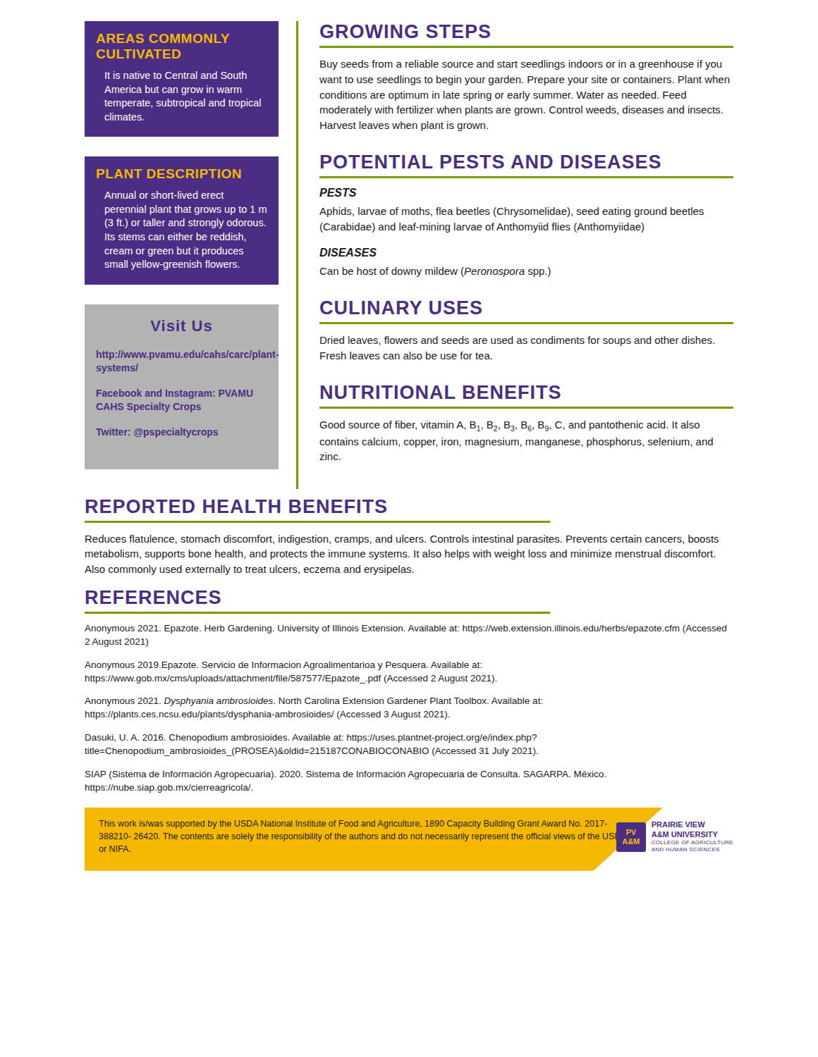Areas Commonly Cultivated
It is native to Central and South America but can grow in warm temperate, subtropical and tropical climates.
Plant Description
Annual or short-lived erect perennial plant that grows up to 1 m (3 ft.) or taller and strongly odorous. Its stems can either be reddish, cream or green but it produces small yellow-greenish flowers.
Visit Us
http://www.pvamu.edu/cahs/carc/plant-systems/
Facebook and Instagram: PVAMU CAHS Specialty Crops
Twitter: @pspecialtycrops
Growing Steps
Buy seeds from a reliable source and start seedlings indoors or in a greenhouse if you want to use seedlings to begin your garden. Prepare your site or containers. Plant when conditions are optimum in late spring or early summer. Water as needed. Feed moderately with fertilizer when plants are grown. Control weeds, diseases and insects. Harvest leaves when plant is grown.
Potential Pests and Diseases
PESTS
Aphids, larvae of moths, flea beetles (Chrysomelidae), seed eating ground beetles (Carabidae) and leaf-mining larvae of Anthomyiid flies (Anthomyiidae)
DISEASES
Can be host of downy mildew (Peronospora spp.)
Culinary Uses
Dried leaves, flowers and seeds are used as condiments for soups and other dishes. Fresh leaves can also be use for tea.
Nutritional Benefits
Good source of fiber, vitamin A, B1, B2, B3, B6, B9, C, and pantothenic acid. It also contains calcium, copper, iron, magnesium, manganese, phosphorus, selenium, and zinc.
Reported Health Benefits
Reduces flatulence, stomach discomfort, indigestion, cramps, and ulcers. Controls intestinal parasites. Prevents certain cancers, boosts metabolism, supports bone health, and protects the immune systems. It also helps with weight loss and minimize menstrual discomfort. Also commonly used externally to treat ulcers, eczema and erysipelas.
References
Anonymous 2021. Epazote. Herb Gardening. University of Illinois Extension. Available at: https://web.extension.illinois.edu/herbs/epazote.cfm (Accessed 2 August 2021)
Anonymous 2019.Epazote. Servicio de Informacion Agroalimentarioa y Pesquera. Available at: https://www.gob.mx/cms/uploads/attachment/file/587577/Epazote_.pdf (Accessed 2 August 2021).
Anonymous 2021. Dysphyania ambrosioides. North Carolina Extension Gardener Plant Toolbox. Available at: https://plants.ces.ncsu.edu/plants/dysphania-ambrosioides/ (Accessed 3 August 2021).
Dasuki, U. A. 2016. Chenopodium ambrosioides. Available at: https://uses.plantnet-project.org/e/index.php?title=Chenopodium_ambrosioides_(PROSEA)&oldid=215187CONABIOCONABIO (Accessed 31 July 2021).
SIAP (Sistema de Información Agropecuaria). 2020. Sistema de Información Agropecuaria de Consulta. SAGARPA. México. https://nube.siap.gob.mx/cierreagricola/.
This work is/was supported by the USDA National Institute of Food and Agriculture, 1890 Capacity Building Grant Award No. 2017-388210- 26420. The contents are solely the responsibility of the authors and do not necessarily represent the official views of the USDA or NIFA.
PV
A&M
PRAIRIE VIEW
A&M UNIVERSITY
COLLEGE OF AGRICULTURE
AND HUMAN SCIENCES